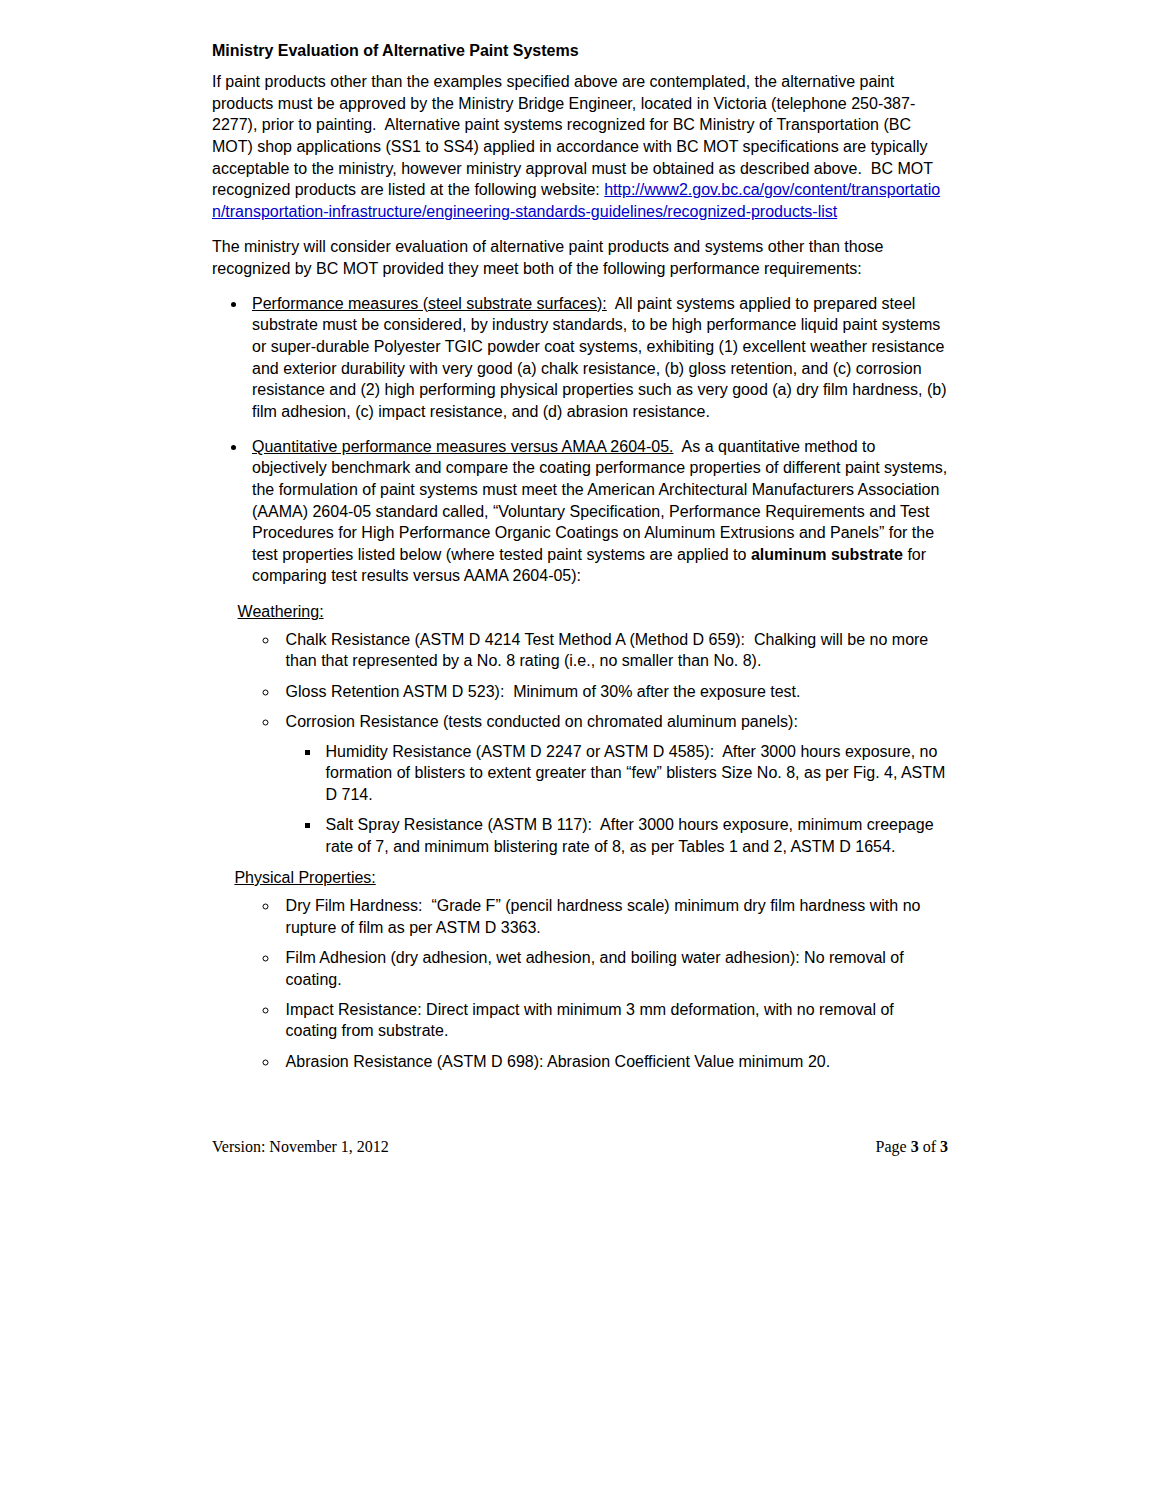Ministry Evaluation of Alternative Paint Systems
If paint products other than the examples specified above are contemplated, the alternative paint products must be approved by the Ministry Bridge Engineer, located in Victoria (telephone 250-387-2277), prior to painting. Alternative paint systems recognized for BC Ministry of Transportation (BC MOT) shop applications (SS1 to SS4) applied in accordance with BC MOT specifications are typically acceptable to the ministry, however ministry approval must be obtained as described above. BC MOT recognized products are listed at the following website: http://www2.gov.bc.ca/gov/content/transportation/transportation-infrastructure/engineering-standards-guidelines/recognized-products-list
The ministry will consider evaluation of alternative paint products and systems other than those recognized by BC MOT provided they meet both of the following performance requirements:
Performance measures (steel substrate surfaces): All paint systems applied to prepared steel substrate must be considered, by industry standards, to be high performance liquid paint systems or super-durable Polyester TGIC powder coat systems, exhibiting (1) excellent weather resistance and exterior durability with very good (a) chalk resistance, (b) gloss retention, and (c) corrosion resistance and (2) high performing physical properties such as very good (a) dry film hardness, (b) film adhesion, (c) impact resistance, and (d) abrasion resistance.
Quantitative performance measures versus AMAA 2604-05. As a quantitative method to objectively benchmark and compare the coating performance properties of different paint systems, the formulation of paint systems must meet the American Architectural Manufacturers Association (AAMA) 2604-05 standard called, “Voluntary Specification, Performance Requirements and Test Procedures for High Performance Organic Coatings on Aluminum Extrusions and Panels” for the test properties listed below (where tested paint systems are applied to aluminum substrate for comparing test results versus AAMA 2604-05):
Weathering:
Chalk Resistance (ASTM D 4214 Test Method A (Method D 659): Chalking will be no more than that represented by a No. 8 rating (i.e., no smaller than No. 8).
Gloss Retention ASTM D 523): Minimum of 30% after the exposure test.
Corrosion Resistance (tests conducted on chromated aluminum panels):
Humidity Resistance (ASTM D 2247 or ASTM D 4585): After 3000 hours exposure, no formation of blisters to extent greater than “few” blisters Size No. 8, as per Fig. 4, ASTM D 714.
Salt Spray Resistance (ASTM B 117): After 3000 hours exposure, minimum creepage rate of 7, and minimum blistering rate of 8, as per Tables 1 and 2, ASTM D 1654.
Physical Properties:
Dry Film Hardness: “Grade F” (pencil hardness scale) minimum dry film hardness with no rupture of film as per ASTM D 3363.
Film Adhesion (dry adhesion, wet adhesion, and boiling water adhesion): No removal of coating.
Impact Resistance: Direct impact with minimum 3 mm deformation, with no removal of coating from substrate.
Abrasion Resistance (ASTM D 698): Abrasion Coefficient Value minimum 20.
Version: November 1, 2012
Page 3 of 3